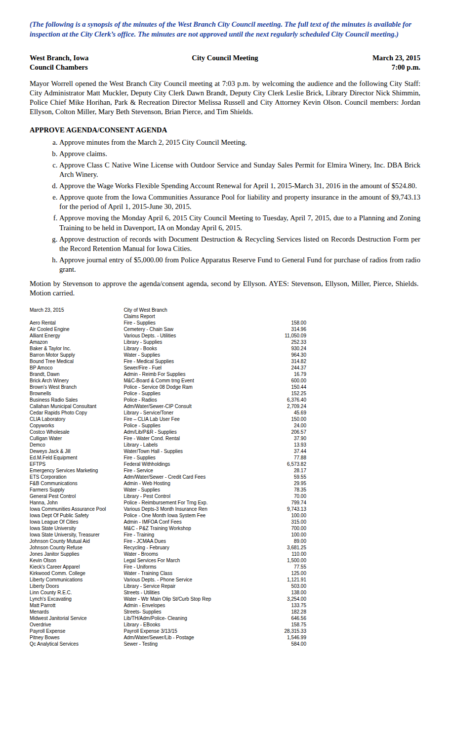(The following is a synopsis of the minutes of the West Branch City Council meeting. The full text of the minutes is available for inspection at the City Clerk’s office. The minutes are not approved until the next regularly scheduled City Council meeting.)
West Branch, Iowa
City Council Meeting
March 23, 2015
Council Chambers
7:00 p.m.
Mayor Worrell opened the West Branch City Council meeting at 7:03 p.m. by welcoming the audience and the following City Staff: City Administrator Matt Muckler, Deputy City Clerk Dawn Brandt, Deputy City Clerk Leslie Brick, Library Director Nick Shimmin, Police Chief Mike Horihan, Park & Recreation Director Melissa Russell and City Attorney Kevin Olson. Council members: Jordan Ellyson, Colton Miller, Mary Beth Stevenson, Brian Pierce, and Tim Shields.
APPROVE AGENDA/CONSENT AGENDA
Approve minutes from the March 2, 2015 City Council Meeting.
Approve claims.
Approve Class C Native Wine License with Outdoor Service and Sunday Sales Permit for Elmira Winery, Inc. DBA Brick Arch Winery.
Approve the Wage Works Flexible Spending Account Renewal for April 1, 2015-March 31, 2016 in the amount of $524.80.
Approve quote from the Iowa Communities Assurance Pool for liability and property insurance in the amount of $9,743.13 for the period of April 1, 2015-June 30, 2015.
Approve moving the Monday April 6, 2015 City Council Meeting to Tuesday, April 7, 2015, due to a Planning and Zoning Training to be held in Davenport, IA on Monday April 6, 2015.
Approve destruction of records with Document Destruction & Recycling Services listed on Records Destruction Form per the Record Retention Manual for Iowa Cities.
Approve journal entry of $5,000.00 from Police Apparatus Reserve Fund to General Fund for purchase of radios from radio grant.
Motion by Stevenson to approve the agenda/consent agenda, second by Ellyson. AYES: Stevenson, Ellyson, Miller, Pierce, Shields. Motion carried.
| March 23, 2015 | City of West Branch | |
| | Claims Report | |
| Aero Rental | Fire - Supplies | 158.00 |
| Air Cooled Engine | Cemetery - Chain Saw | 314.96 |
| Alliant Energy | Various Depts. - Utilities | 11,050.09 |
| Amazon | Library - Supplies | 252.33 |
| Baker & Taylor Inc. | Library - Books | 930.24 |
| Barron Motor Supply | Water - Supplies | 964.30 |
| Bound Tree Medical | Fire - Medical Supplies | 314.82 |
| BP Amoco | Sewer/Fire - Fuel | 244.37 |
| Brandt, Dawn | Admin - Reimb For Supplies | 16.79 |
| Brick Arch Winery | M&C-Board & Comm trng Event | 600.00 |
| Brown's West Branch | Police - Service 08 Dodge Ram | 150.44 |
| Brownells | Police - Supplies | 152.25 |
| Business Radio Sales | Police - Radios | 6,376.40 |
| Callahan Municipal Consultant | Adm/Water/Sewer-CIP Consult | 2,709.24 |
| Cedar Rapids Photo Copy | Library - Service/Toner | 45.69 |
| CLIA Laboratory | Fire – CLIA Lab User Fee | 150.00 |
| Copyworks | Police - Supplies | 24.00 |
| Costco Wholesale | Adm/Lib/P&R - Supplies | 206.57 |
| Culligan Water | Fire - Water Cond. Rental | 37.90 |
| Demco | Library - Labels | 13.93 |
| Deweys Jack & Jill | Water/Town Hall - Supplies | 37.44 |
| Ed.M.Feld Equipment | Fire - Supplies | 77.88 |
| EFTPS | Federal Withholdings | 6,573.82 |
| Emergency Services Marketing | Fire - Service | 28.17 |
| ETS Corporation | Adm/Water/Sewer - Credit Card Fees | 59.55 |
| F&B Communications | Admin - Web Hosting | 29.95 |
| Farmers Supply | Water - Supplies | 78.35 |
| General Pest Control | Library - Pest Control | 70.00 |
| Hanna, John | Police - Reimbursement For Trng Exp. | 799.74 |
| Iowa Communities Assurance Pool | Various Depts-3 Month Insurance Ren | 9,743.13 |
| Iowa Dept Of Public Safety | Police - One Month Iowa System Fee | 100.00 |
| Iowa League Of Cities | Admin - IMFOA Conf Fees | 315.00 |
| Iowa State University | M&C - P&Z Training Workshop | 700.00 |
| Iowa State University, Treasurer | Fire - Training | 100.00 |
| Johnson County Mutual Aid | Fire - JCMAA Dues | 89.00 |
| Johnson County Refuse | Recycling - February | 3,681.25 |
| Jones Janitor Supplies | Water - Brooms | 110.00 |
| Kevin Olson | Legal Services For March | 1,500.00 |
| Kieck's Career Apparel | Fire - Uniforms | 77.55 |
| Kirkwood Comm. College | Water - Training Class | 125.00 |
| Liberty Communications | Various Depts. - Phone Service | 1,121.91 |
| Liberty Doors | Library - Service Repair | 503.00 |
| Linn County R.E.C. | Streets - Utilities | 138.00 |
| Lynch's Excavating | Water - Wtr Main Olip St/Curb Stop Rep | 3,254.00 |
| Matt Parrott | Admin - Envelopes | 133.75 |
| Menards | Streets- Supplies | 182.28 |
| Midwest Janitorial Service | Lib/TH/Adm/Police- Cleaning | 646.56 |
| Overdrive | Library - EBooks | 158.75 |
| Payroll Expense | Payroll Expense 3/13/15 | 28,315.33 |
| Pitney Bowes | Adm/Water/Sewer/Lib - Postage | 1,546.99 |
| Qc Analytical Services | Sewer - Testing | 584.00 |